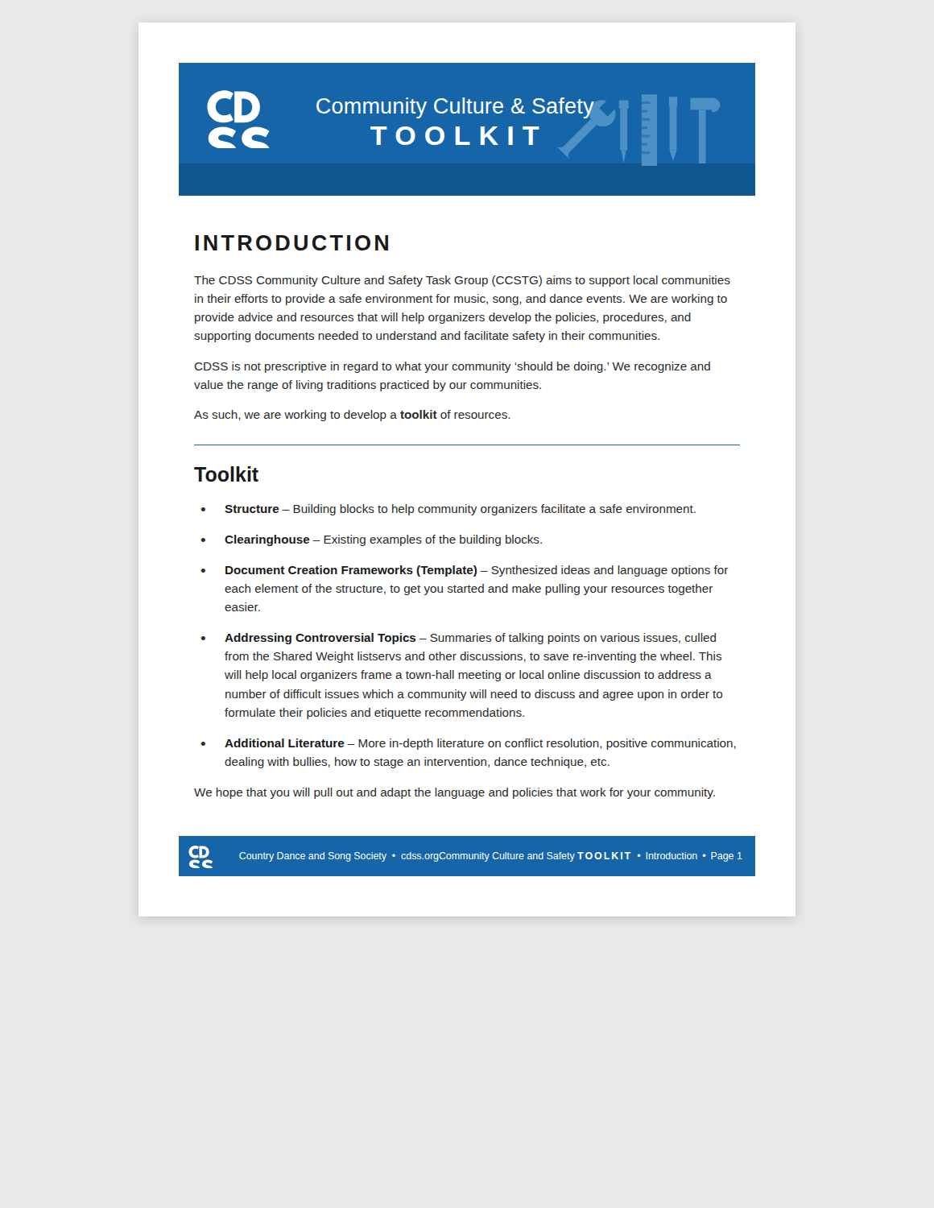Community Culture & Safety
TOOLKIT
INTRODUCTION
The CDSS Community Culture and Safety Task Group (CCSTG) aims to support local communities in their efforts to provide a safe environment for music, song, and dance events. We are working to provide advice and resources that will help organizers develop the policies, procedures, and supporting documents needed to understand and facilitate safety in their communities.
CDSS is not prescriptive in regard to what your community ‘should be doing.’ We recognize and value the range of living traditions practiced by our communities.
As such, we are working to develop a toolkit of resources.
Toolkit
Structure – Building blocks to help community organizers facilitate a safe environment.
Clearinghouse – Existing examples of the building blocks.
Document Creation Frameworks (Template) – Synthesized ideas and language options for each element of the structure, to get you started and make pulling your resources together easier.
Addressing Controversial Topics – Summaries of talking points on various issues, culled from the Shared Weight listservs and other discussions, to save re-inventing the wheel. This will help local organizers frame a town-hall meeting or local online discussion to address a number of difficult issues which a community will need to discuss and agree upon in order to formulate their policies and etiquette recommendations.
Additional Literature – More in-depth literature on conflict resolution, positive communication, dealing with bullies, how to stage an intervention, dance technique, etc.
We hope that you will pull out and adapt the language and policies that work for your community.
Country Dance and Song Society • cdss.org
Community Culture and Safety TOOLKIT•Introduction•Page 1